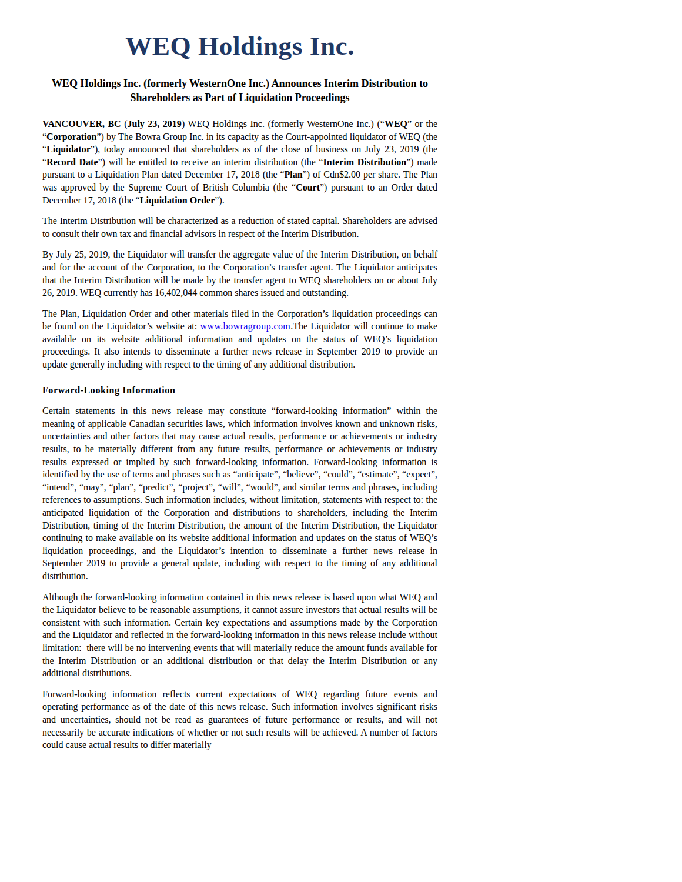WEQ Holdings Inc.
WEQ Holdings Inc. (formerly WesternOne Inc.) Announces Interim Distribution to Shareholders as Part of Liquidation Proceedings
VANCOUVER, BC (July 23, 2019) WEQ Holdings Inc. (formerly WesternOne Inc.) (“WEQ” or the “Corporation”) by The Bowra Group Inc. in its capacity as the Court-appointed liquidator of WEQ (the “Liquidator”), today announced that shareholders as of the close of business on July 23, 2019 (the “Record Date”) will be entitled to receive an interim distribution (the “Interim Distribution”) made pursuant to a Liquidation Plan dated December 17, 2018 (the “Plan”) of Cdn$2.00 per share. The Plan was approved by the Supreme Court of British Columbia (the “Court”) pursuant to an Order dated December 17, 2018 (the “Liquidation Order”).
The Interim Distribution will be characterized as a reduction of stated capital. Shareholders are advised to consult their own tax and financial advisors in respect of the Interim Distribution.
By July 25, 2019, the Liquidator will transfer the aggregate value of the Interim Distribution, on behalf and for the account of the Corporation, to the Corporation’s transfer agent. The Liquidator anticipates that the Interim Distribution will be made by the transfer agent to WEQ shareholders on or about July 26, 2019. WEQ currently has 16,402,044 common shares issued and outstanding.
The Plan, Liquidation Order and other materials filed in the Corporation’s liquidation proceedings can be found on the Liquidator’s website at: www.bowragroup.com.The Liquidator will continue to make available on its website additional information and updates on the status of WEQ’s liquidation proceedings. It also intends to disseminate a further news release in September 2019 to provide an update generally including with respect to the timing of any additional distribution.
Forward-Looking Information
Certain statements in this news release may constitute “forward-looking information” within the meaning of applicable Canadian securities laws, which information involves known and unknown risks, uncertainties and other factors that may cause actual results, performance or achievements or industry results, to be materially different from any future results, performance or achievements or industry results expressed or implied by such forward-looking information. Forward-looking information is identified by the use of terms and phrases such as “anticipate”, “believe”, “could”, “estimate”, “expect”, “intend”, “may”, “plan”, “predict”, “project”, “will”, “would”, and similar terms and phrases, including references to assumptions. Such information includes, without limitation, statements with respect to: the anticipated liquidation of the Corporation and distributions to shareholders, including the Interim Distribution, timing of the Interim Distribution, the amount of the Interim Distribution, the Liquidator continuing to make available on its website additional information and updates on the status of WEQ’s liquidation proceedings, and the Liquidator’s intention to disseminate a further news release in September 2019 to provide a general update, including with respect to the timing of any additional distribution.
Although the forward-looking information contained in this news release is based upon what WEQ and the Liquidator believe to be reasonable assumptions, it cannot assure investors that actual results will be consistent with such information. Certain key expectations and assumptions made by the Corporation and the Liquidator and reflected in the forward-looking information in this news release include without limitation: there will be no intervening events that will materially reduce the amount funds available for the Interim Distribution or an additional distribution or that delay the Interim Distribution or any additional distributions.
Forward-looking information reflects current expectations of WEQ regarding future events and operating performance as of the date of this news release. Such information involves significant risks and uncertainties, should not be read as guarantees of future performance or results, and will not necessarily be accurate indications of whether or not such results will be achieved. A number of factors could cause actual results to differ materially